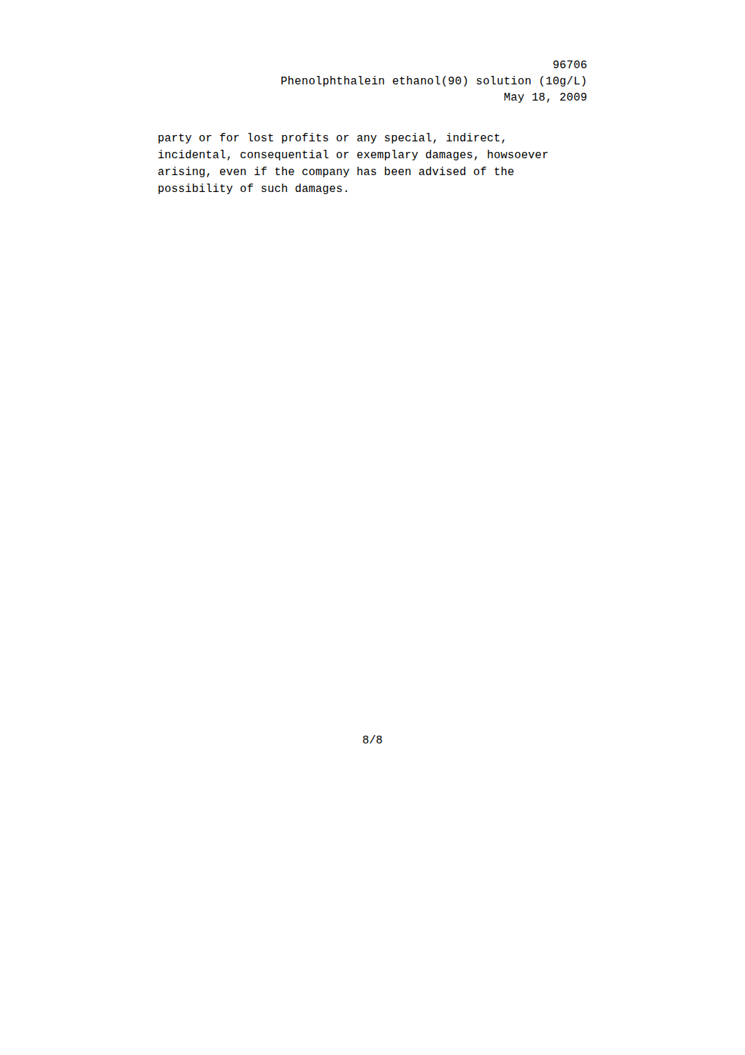96706
Phenolphthalein ethanol(90) solution (10g/L)
May 18, 2009
party or for lost profits or any special, indirect, incidental, consequential or exemplary damages, howsoever arising, even if the company has been advised of the possibility of such damages.
8/8